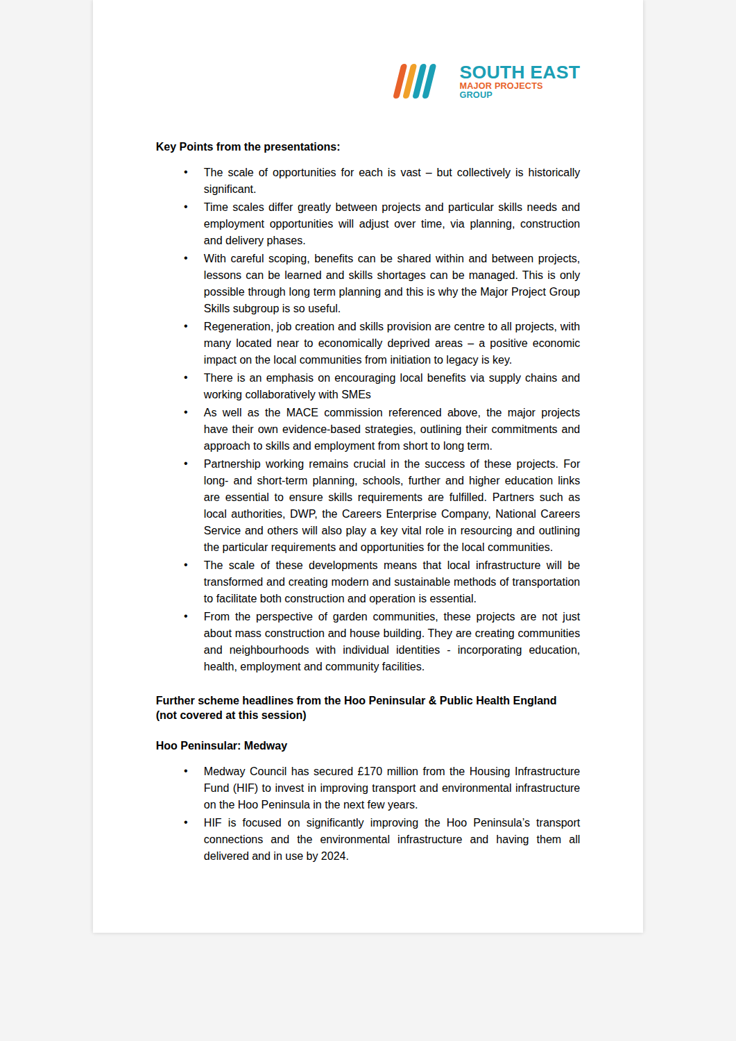SOUTH EAST MAJOR PROJECTS GROUP
Key Points from the presentations:
The scale of opportunities for each is vast – but collectively is historically significant.
Time scales differ greatly between projects and particular skills needs and employment opportunities will adjust over time, via planning, construction and delivery phases.
With careful scoping, benefits can be shared within and between projects, lessons can be learned and skills shortages can be managed. This is only possible through long term planning and this is why the Major Project Group Skills subgroup is so useful.
Regeneration, job creation and skills provision are centre to all projects, with many located near to economically deprived areas – a positive economic impact on the local communities from initiation to legacy is key.
There is an emphasis on encouraging local benefits via supply chains and working collaboratively with SMEs
As well as the MACE commission referenced above, the major projects have their own evidence-based strategies, outlining their commitments and approach to skills and employment from short to long term.
Partnership working remains crucial in the success of these projects. For long- and short-term planning, schools, further and higher education links are essential to ensure skills requirements are fulfilled. Partners such as local authorities, DWP, the Careers Enterprise Company, National Careers Service and others will also play a key vital role in resourcing and outlining the particular requirements and opportunities for the local communities.
The scale of these developments means that local infrastructure will be transformed and creating modern and sustainable methods of transportation to facilitate both construction and operation is essential.
From the perspective of garden communities, these projects are not just about mass construction and house building. They are creating communities and neighbourhoods with individual identities - incorporating education, health, employment and community facilities.
Further scheme headlines from the Hoo Peninsular & Public Health England (not covered at this session)
Hoo Peninsular: Medway
Medway Council has secured £170 million from the Housing Infrastructure Fund (HIF) to invest in improving transport and environmental infrastructure on the Hoo Peninsula in the next few years.
HIF is focused on significantly improving the Hoo Peninsula’s transport connections and the environmental infrastructure and having them all delivered and in use by 2024.